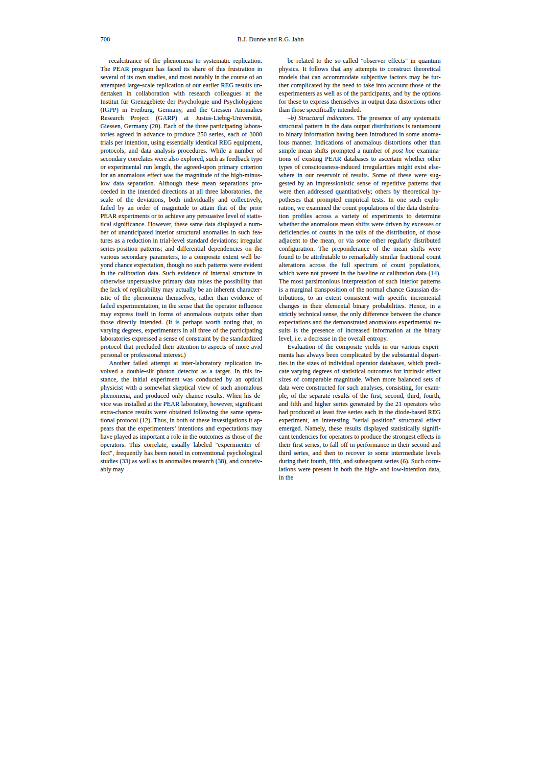708
B.J. Dunne and R.G. Jahn
recalcitrance of the phenomena to systematic replication. The PEAR program has faced its share of this frustration in several of its own studies, and most notably in the course of an attempted large-scale replication of our earlier REG results undertaken in collaboration with research colleagues at the Institut für Grenzgebiete der Psychologie und Psychohygiene (IGPP) in Freiburg, Germany, and the Giessen Anomalies Research Project (GARP) at Justus-Liebig-Universität, Giessen, Germany (20). Each of the three participating laboratories agreed in advance to produce 250 series, each of 3000 trials per intention, using essentially identical REG equipment, protocols, and data analysis procedures. While a number of secondary correlates were also explored, such as feedback type or experimental run length, the agreed-upon primary criterion for an anomalous effect was the magnitude of the high-minus-low data separation. Although these mean separations proceeded in the intended directions at all three laboratories, the scale of the deviations, both individually and collectively, failed by an order of magnitude to attain that of the prior PEAR experiments or to achieve any persuasive level of statistical significance. However, these same data displayed a number of unanticipated interior structural anomalies in such features as a reduction in trial-level standard deviations; irregular series-position patterns; and differential dependencies on the various secondary parameters, to a composite extent well beyond chance expectation, though no such patterns were evident in the calibration data. Such evidence of internal structure in otherwise unpersuasive primary data raises the possibility that the lack of replicability may actually be an inherent characteristic of the phenomena themselves, rather than evidence of failed experimentation, in the sense that the operator influence may express itself in forms of anomalous outputs other than those directly intended. (It is perhaps worth noting that, to varying degrees, experimenters in all three of the participating laboratories expressed a sense of constraint by the standardized protocol that precluded their attention to aspects of more avid personal or professional interest.)
Another failed attempt at inter-laboratory replication involved a double-slit photon detector as a target. In this instance, the initial experiment was conducted by an optical physicist with a somewhat skeptical view of such anomalous phenomena, and produced only chance results. When his device was installed at the PEAR laboratory, however, significant extra-chance results were obtained following the same operational protocol (12). Thus, in both of these investigations it appears that the experimenters’ intentions and expectations may have played as important a role in the outcomes as those of the operators. This correlate, usually labeled "experimenter effect", frequently has been noted in conventional psychological studies (33) as well as in anomalies research (38), and conceivably may
be related to the so-called "observer effects" in quantum physics. It follows that any attempts to construct theoretical models that can accommodate subjective factors may be further complicated by the need to take into account those of the experimenters as well as of the participants, and by the options for these to express themselves in output data distortions other than those specifically intended.
–b) Structural indicators. The presence of any systematic structural pattern in the data output distributions is tantamount to binary information having been introduced in some anomalous manner. Indications of anomalous distortions other than simple mean shifts prompted a number of post hoc examinations of existing PEAR databases to ascertain whether other types of consciousness-induced irregularities might exist elsewhere in our reservoir of results. Some of these were suggested by an impressionistic sense of repetitive patterns that were then addressed quantitatively; others by theoretical hypotheses that prompted empirical tests. In one such exploration, we examined the count populations of the data distribution profiles across a variety of experiments to determine whether the anomalous mean shifts were driven by excesses or deficiencies of counts in the tails of the distribution, of those adjacent to the mean, or via some other regularly distributed configuration. The preponderance of the mean shifts were found to be attributable to remarkably similar fractional count alterations across the full spectrum of count populations, which were not present in the baseline or calibration data (14). The most parsimonious interpretation of such interior patterns is a marginal transposition of the normal chance Gaussian distributions, to an extent consistent with specific incremental changes in their elemental binary probabilities. Hence, in a strictly technical sense, the only difference between the chance expectations and the demonstrated anomalous experimental results is the presence of increased information at the binary level, i.e. a decrease in the overall entropy.
Evaluation of the composite yields in our various experiments has always been complicated by the substantial disparities in the sizes of individual operator databases, which predicate varying degrees of statistical outcomes for intrinsic effect sizes of comparable magnitude. When more balanced sets of data were constructed for such analyses, consisting, for example, of the separate results of the first, second, third, fourth, and fifth and higher series generated by the 21 operators who had produced at least five series each in the diode-based REG experiment, an interesting "serial position" structural effect emerged. Namely, these results displayed statistically significant tendencies for operators to produce the strongest effects in their first series, to fall off in performance in their second and third series, and then to recover to some intermediate levels during their fourth, fifth, and subsequent series (6). Such correlations were present in both the high- and low-intention data, in the